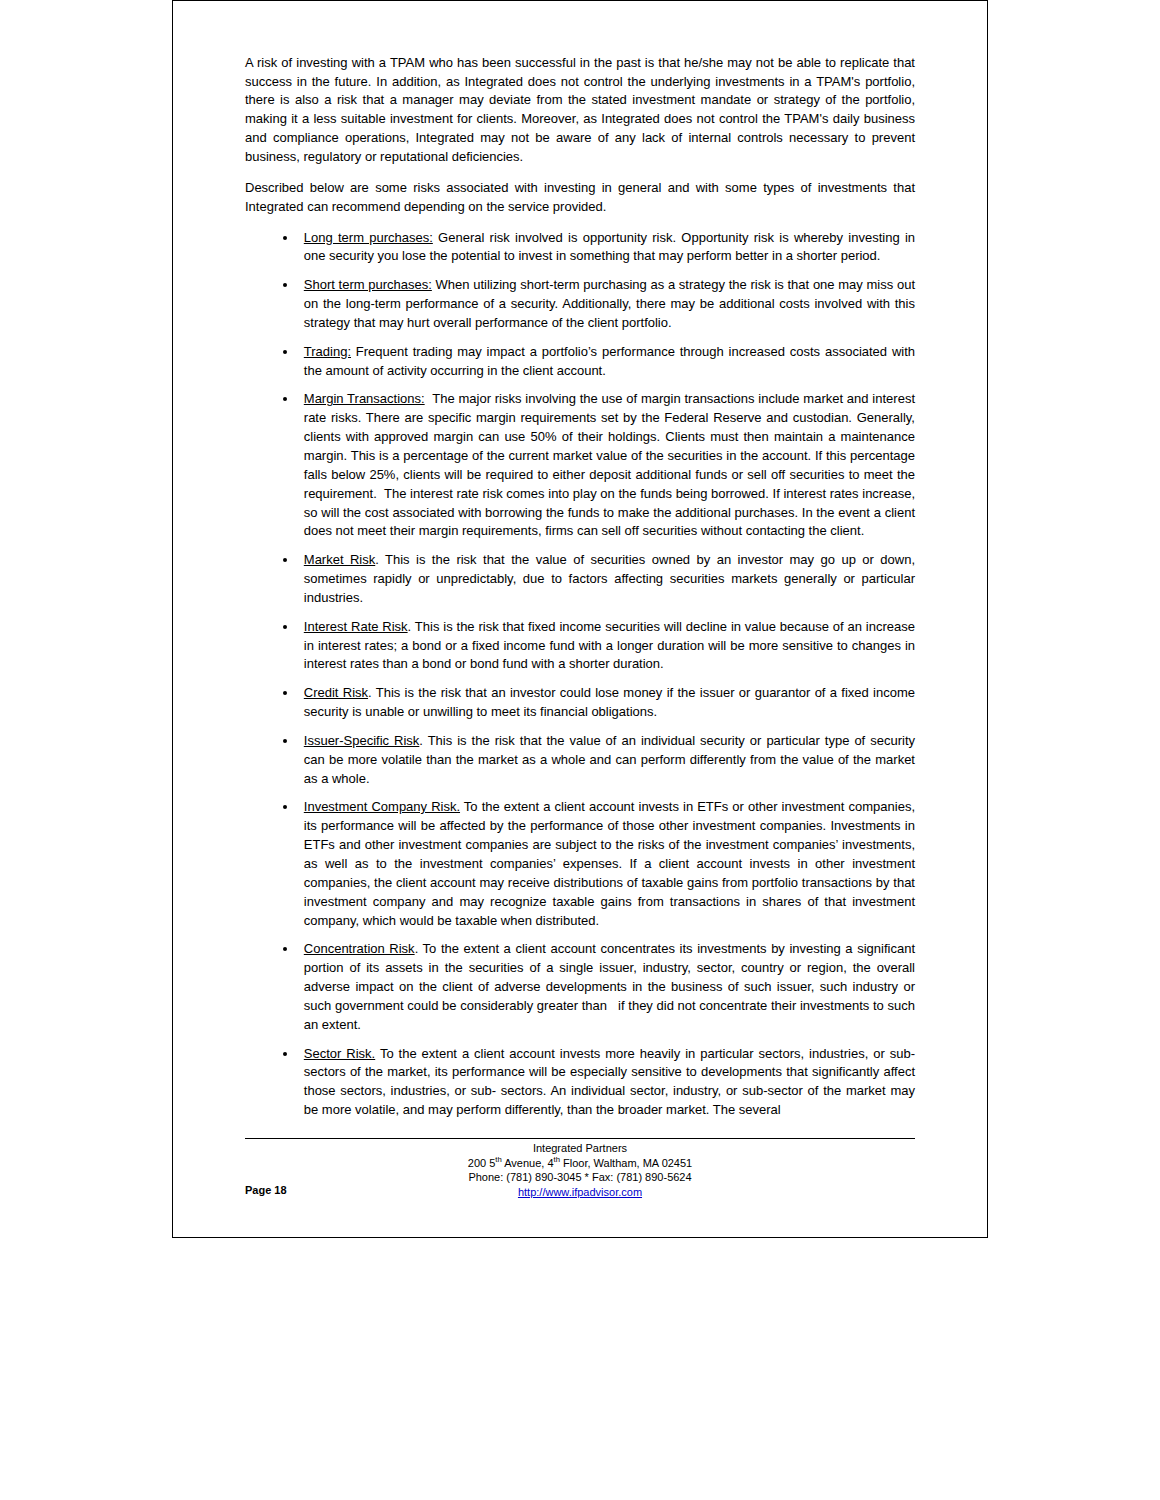A risk of investing with a TPAM who has been successful in the past is that he/she may not be able to replicate that success in the future. In addition, as Integrated does not control the underlying investments in a TPAM's portfolio, there is also a risk that a manager may deviate from the stated investment mandate or strategy of the portfolio, making it a less suitable investment for clients. Moreover, as Integrated does not control the TPAM's daily business and compliance operations, Integrated may not be aware of any lack of internal controls necessary to prevent business, regulatory or reputational deficiencies.
Described below are some risks associated with investing in general and with some types of investments that Integrated can recommend depending on the service provided.
Long term purchases: General risk involved is opportunity risk. Opportunity risk is whereby investing in one security you lose the potential to invest in something that may perform better in a shorter period.
Short term purchases: When utilizing short-term purchasing as a strategy the risk is that one may miss out on the long-term performance of a security. Additionally, there may be additional costs involved with this strategy that may hurt overall performance of the client portfolio.
Trading: Frequent trading may impact a portfolio’s performance through increased costs associated with the amount of activity occurring in the client account.
Margin Transactions: The major risks involving the use of margin transactions include market and interest rate risks. There are specific margin requirements set by the Federal Reserve and custodian. Generally, clients with approved margin can use 50% of their holdings. Clients must then maintain a maintenance margin. This is a percentage of the current market value of the securities in the account. If this percentage falls below 25%, clients will be required to either deposit additional funds or sell off securities to meet the requirement. The interest rate risk comes into play on the funds being borrowed. If interest rates increase, so will the cost associated with borrowing the funds to make the additional purchases. In the event a client does not meet their margin requirements, firms can sell off securities without contacting the client.
Market Risk. This is the risk that the value of securities owned by an investor may go up or down, sometimes rapidly or unpredictably, due to factors affecting securities markets generally or particular industries.
Interest Rate Risk. This is the risk that fixed income securities will decline in value because of an increase in interest rates; a bond or a fixed income fund with a longer duration will be more sensitive to changes in interest rates than a bond or bond fund with a shorter duration.
Credit Risk. This is the risk that an investor could lose money if the issuer or guarantor of a fixed income security is unable or unwilling to meet its financial obligations.
Issuer-Specific Risk. This is the risk that the value of an individual security or particular type of security can be more volatile than the market as a whole and can perform differently from the value of the market as a whole.
Investment Company Risk. To the extent a client account invests in ETFs or other investment companies, its performance will be affected by the performance of those other investment companies. Investments in ETFs and other investment companies are subject to the risks of the investment companies’ investments, as well as to the investment companies’ expenses. If a client account invests in other investment companies, the client account may receive distributions of taxable gains from portfolio transactions by that investment company and may recognize taxable gains from transactions in shares of that investment company, which would be taxable when distributed.
Concentration Risk. To the extent a client account concentrates its investments by investing a significant portion of its assets in the securities of a single issuer, industry, sector, country or region, the overall adverse impact on the client of adverse developments in the business of such issuer, such industry or such government could be considerably greater than if they did not concentrate their investments to such an extent.
Sector Risk. To the extent a client account invests more heavily in particular sectors, industries, or sub-sectors of the market, its performance will be especially sensitive to developments that significantly affect those sectors, industries, or sub- sectors. An individual sector, industry, or sub-sector of the market may be more volatile, and may perform differently, than the broader market. The several
Page 18
Integrated Partners
200 5th Avenue, 4th Floor, Waltham, MA 02451
Phone: (781) 890-3045 * Fax: (781) 890-5624
http://www.ifpadvisor.com